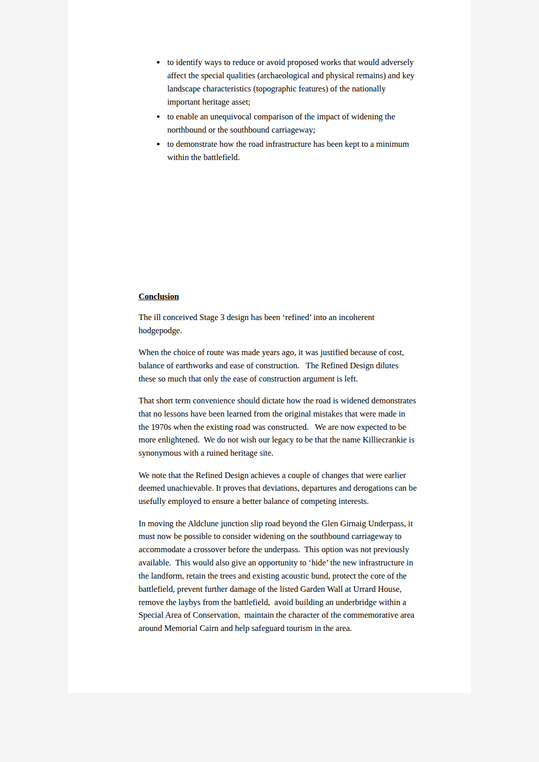to identify ways to reduce or avoid proposed works that would adversely affect the special qualities (archaeological and physical remains) and key landscape characteristics (topographic features) of the nationally important heritage asset;
to enable an unequivocal comparison of the impact of widening the northbound or the southbound carriageway;
to demonstrate how the road infrastructure has been kept to a minimum within the battlefield.
Conclusion
The ill conceived Stage 3 design has been ‘refined’ into an incoherent hodgepodge.
When the choice of route was made years ago, it was justified because of cost, balance of earthworks and ease of construction. The Refined Design dilutes these so much that only the ease of construction argument is left.
That short term convenience should dictate how the road is widened demonstrates that no lessons have been learned from the original mistakes that were made in the 1970s when the existing road was constructed. We are now expected to be more enlightened. We do not wish our legacy to be that the name Killiecrankie is synonymous with a ruined heritage site.
We note that the Refined Design achieves a couple of changes that were earlier deemed unachievable. It proves that deviations, departures and derogations can be usefully employed to ensure a better balance of competing interests.
In moving the Aldclune junction slip road beyond the Glen Girnaig Underpass, it must now be possible to consider widening on the southbound carriageway to accommodate a crossover before the underpass. This option was not previously available. This would also give an opportunity to ‘hide’ the new infrastructure in the landform, retain the trees and existing acoustic bund, protect the core of the battlefield, prevent further damage of the listed Garden Wall at Urrard House, remove the laybys from the battlefield, avoid building an underbridge within a Special Area of Conservation, maintain the character of the commemorative area around Memorial Cairn and help safeguard tourism in the area.